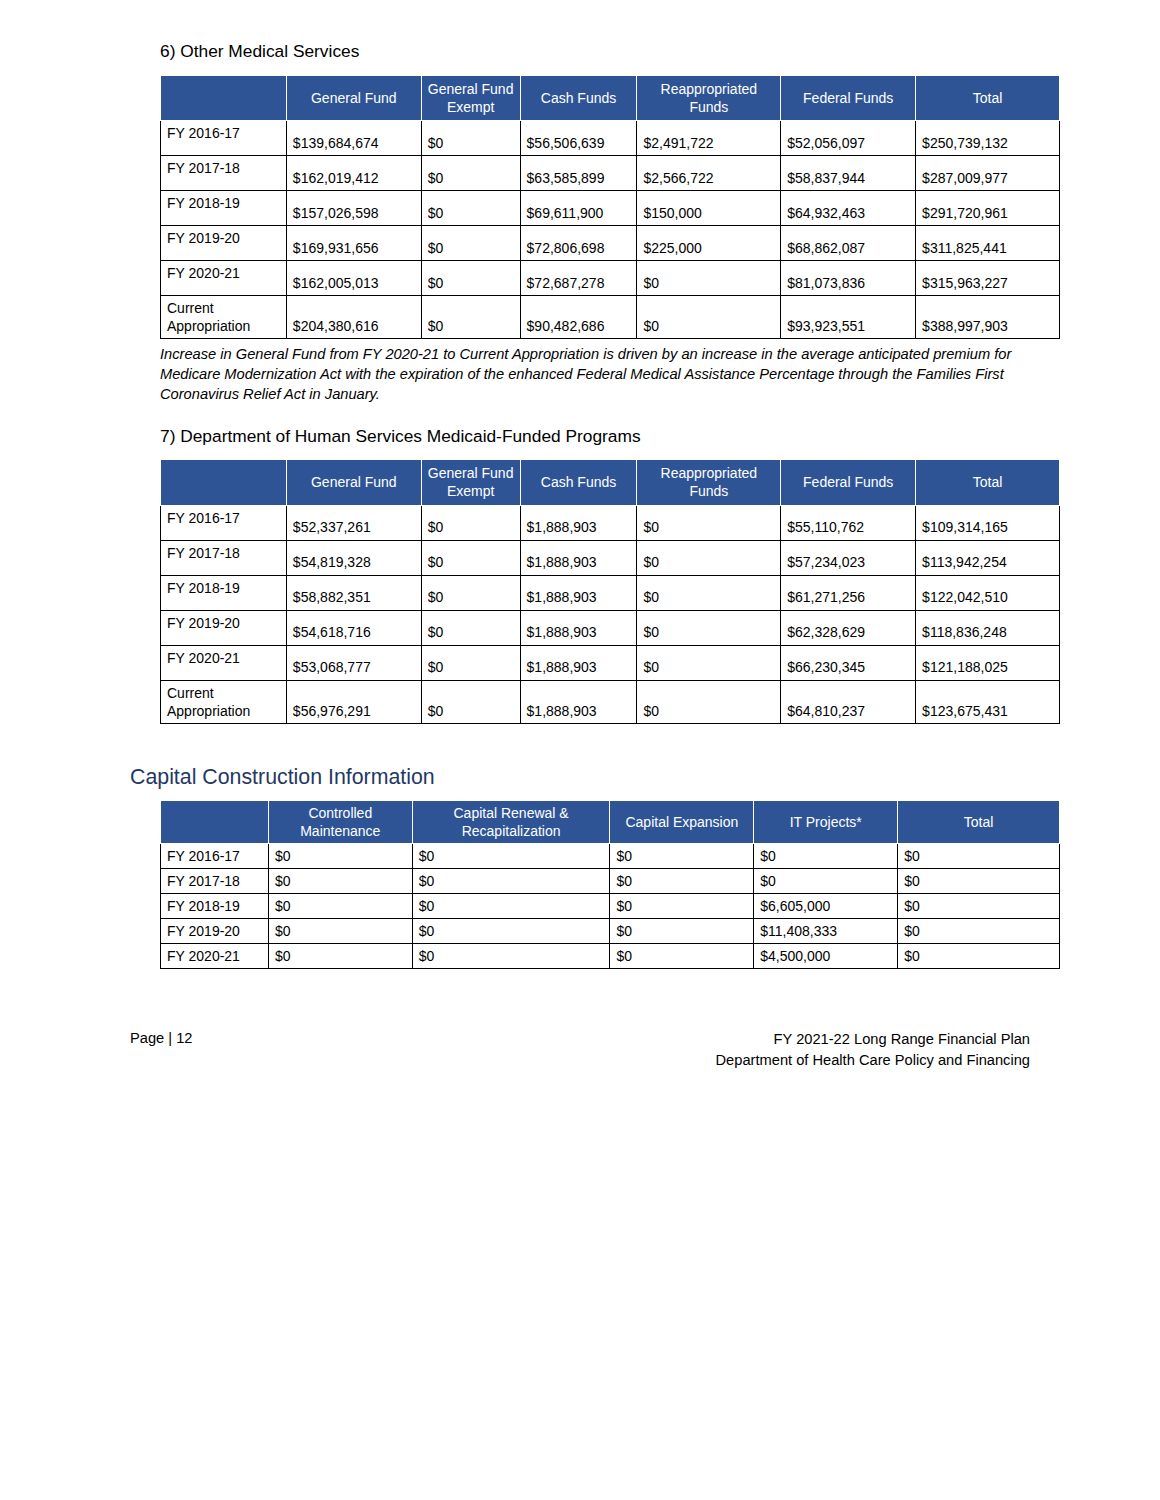6) Other Medical Services
| | General Fund | General Fund Exempt | Cash Funds | Reappropriated Funds | Federal Funds | Total |
| --- | --- | --- | --- | --- | --- | --- |
| FY 2016-17 | $139,684,674 | $0 | $56,506,639 | $2,491,722 | $52,056,097 | $250,739,132 |
| FY 2017-18 | $162,019,412 | $0 | $63,585,899 | $2,566,722 | $58,837,944 | $287,009,977 |
| FY 2018-19 | $157,026,598 | $0 | $69,611,900 | $150,000 | $64,932,463 | $291,720,961 |
| FY 2019-20 | $169,931,656 | $0 | $72,806,698 | $225,000 | $68,862,087 | $311,825,441 |
| FY 2020-21 | $162,005,013 | $0 | $72,687,278 | $0 | $81,073,836 | $315,963,227 |
| Current Appropriation | $204,380,616 | $0 | $90,482,686 | $0 | $93,923,551 | $388,997,903 |
Increase in General Fund from FY 2020-21 to Current Appropriation is driven by an increase in the average anticipated premium for Medicare Modernization Act with the expiration of the enhanced Federal Medical Assistance Percentage through the Families First Coronavirus Relief Act in January.
7) Department of Human Services Medicaid-Funded Programs
| | General Fund | General Fund Exempt | Cash Funds | Reappropriated Funds | Federal Funds | Total |
| --- | --- | --- | --- | --- | --- | --- |
| FY 2016-17 | $52,337,261 | $0 | $1,888,903 | $0 | $55,110,762 | $109,314,165 |
| FY 2017-18 | $54,819,328 | $0 | $1,888,903 | $0 | $57,234,023 | $113,942,254 |
| FY 2018-19 | $58,882,351 | $0 | $1,888,903 | $0 | $61,271,256 | $122,042,510 |
| FY 2019-20 | $54,618,716 | $0 | $1,888,903 | $0 | $62,328,629 | $118,836,248 |
| FY 2020-21 | $53,068,777 | $0 | $1,888,903 | $0 | $66,230,345 | $121,188,025 |
| Current Appropriation | $56,976,291 | $0 | $1,888,903 | $0 | $64,810,237 | $123,675,431 |
Capital Construction Information
| | Controlled Maintenance | Capital Renewal & Recapitalization | Capital Expansion | IT Projects* | Total |
| --- | --- | --- | --- | --- | --- |
| FY 2016-17 | $0 | $0 | $0 | $0 | $0 |
| FY 2017-18 | $0 | $0 | $0 | $0 | $0 |
| FY 2018-19 | $0 | $0 | $0 | $6,605,000 | $0 |
| FY 2019-20 | $0 | $0 | $0 | $11,408,333 | $0 |
| FY 2020-21 | $0 | $0 | $0 | $4,500,000 | $0 |
Page | 12
FY 2021-22 Long Range Financial Plan
Department of Health Care Policy and Financing